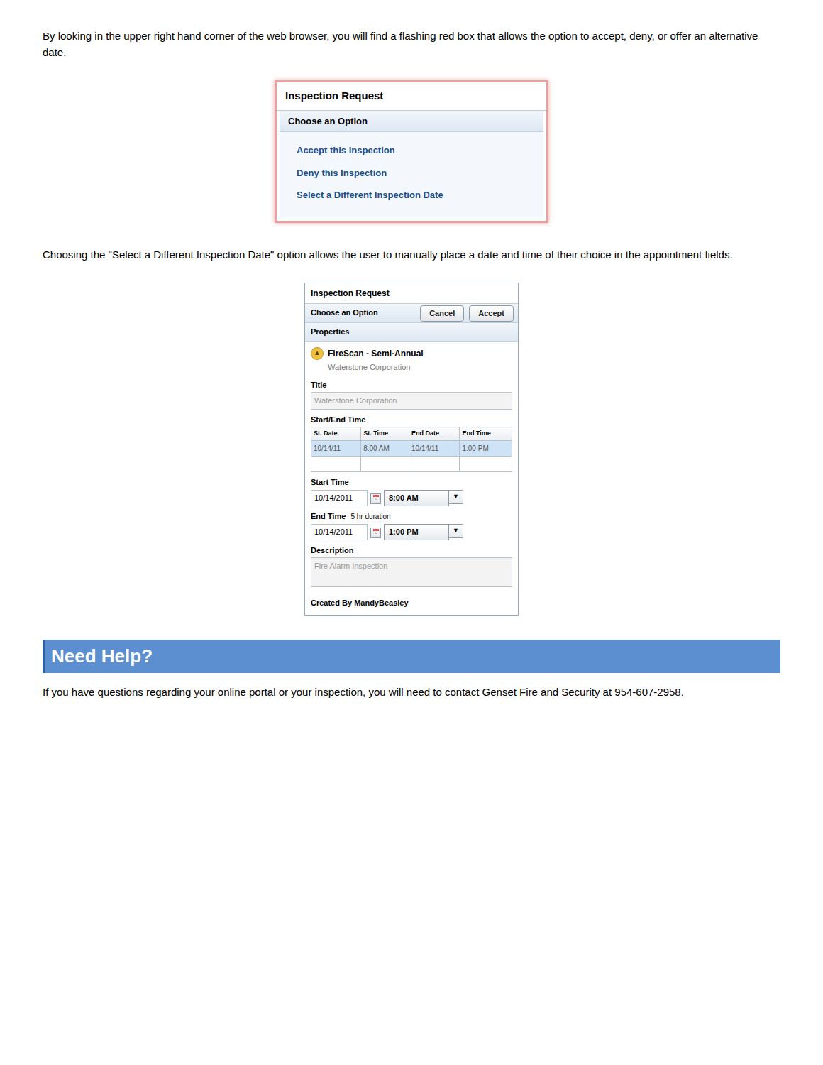By looking in the upper right hand corner of the web browser, you will find a flashing red box that allows the option to accept, deny, or offer an alternative date.
Inspection Request
Choose an Option
Accept this Inspection Deny this Inspection Select a Different Inspection Date
Choosing the "Select a Different Inspection Date" option allows the user to manually place a date and time of their choice in the appointment fields.
Inspection Request
Choose an Option Cancel Accept
Properties
▲FireScan - Semi-Annual
Waterstone Corporation
Title
Waterstone Corporation
Start/End Time
| St. Date | St. Time | End Date | End Time |
| --- | --- | --- | --- |
| 10/14/11 | 8:00 AM | 10/14/11 | 1:00 PM |
Start Time
10/14/2011📅8:00 AM▼
End Time 5 hr duration
10/14/2011📅1:00 PM▼
Description
Fire Alarm Inspection
Created By MandyBeasley
Need Help?
If you have questions regarding your online portal or your inspection, you will need to contact Genset Fire and Security at 954-607-2958.